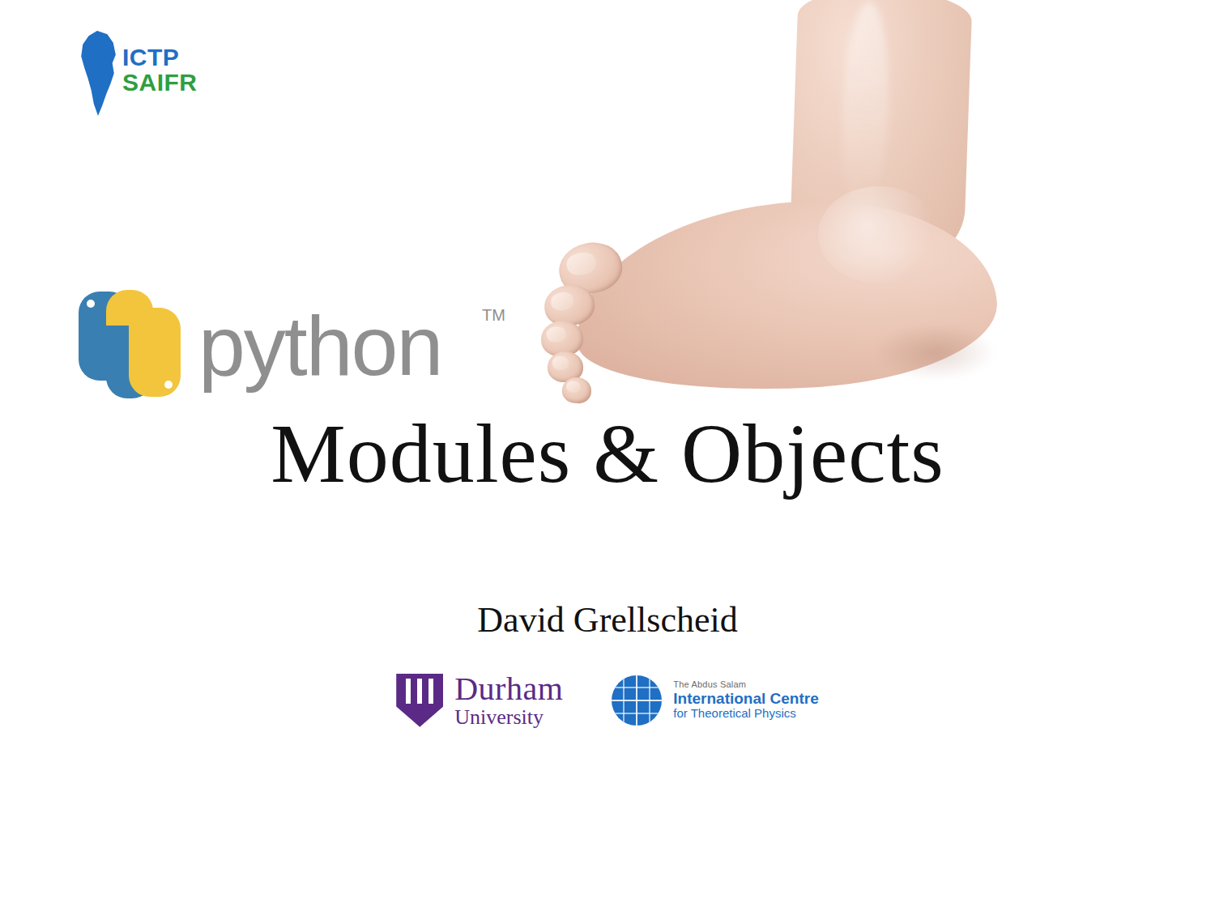ICTP
SAIFR
python
TM
Modules & Objects
David Grellscheid
Durham
University
The Abdus Salam
International Centre
for Theoretical Physics